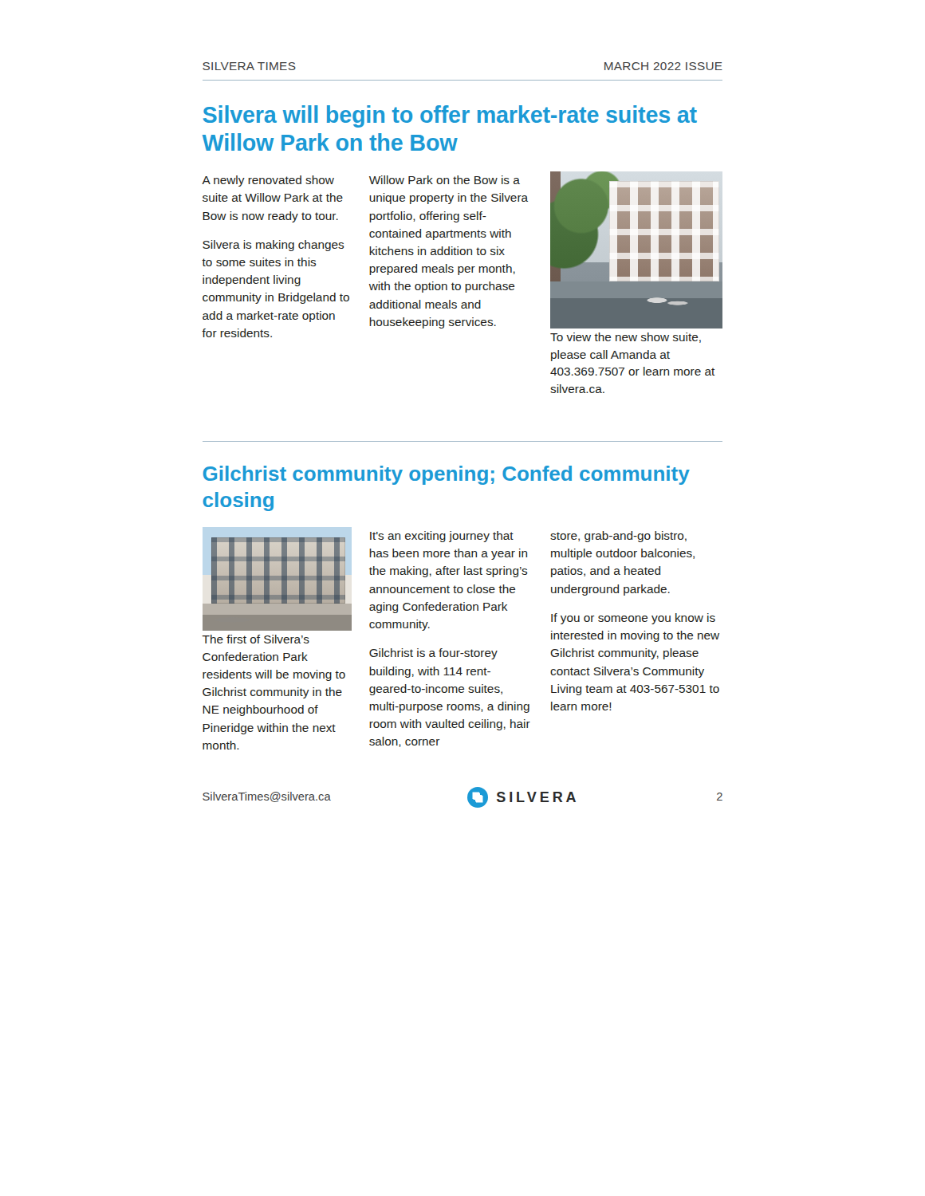Silvera Times
March 2022 Issue
Silvera will begin to offer market-rate suites at Willow Park on the Bow
A newly renovated show suite at Willow Park at the Bow is now ready to tour.
Silvera is making changes to some suites in this independent living community in Bridgeland to add a market-rate option for residents.
Willow Park on the Bow is a unique property in the Silvera portfolio, offering self-contained apartments with kitchens in addition to six prepared meals per month, with the option to purchase additional meals and housekeeping services.
To view the new show suite, please call Amanda at 403.369.7507 or learn more at silvera.ca.
Gilchrist community opening; Confed community closing
The first of Silvera’s Confederation Park residents will be moving to Gilchrist community in the NE neighbourhood of Pineridge within the next month.
It's an exciting journey that has been more than a year in the making, after last spring’s announcement to close the aging Confederation Park community.
Gilchrist is a four-storey building, with 114 rent-geared-to-income suites, multi-purpose rooms, a dining room with vaulted ceiling, hair salon, corner
store, grab-and-go bistro, multiple outdoor balconies, patios, and a heated underground parkade.
If you or someone you know is interested in moving to the new Gilchrist community, please contact Silvera’s Community Living team at 403-567-5301 to learn more!
SilveraTimes@silvera.ca
SILVERA
2